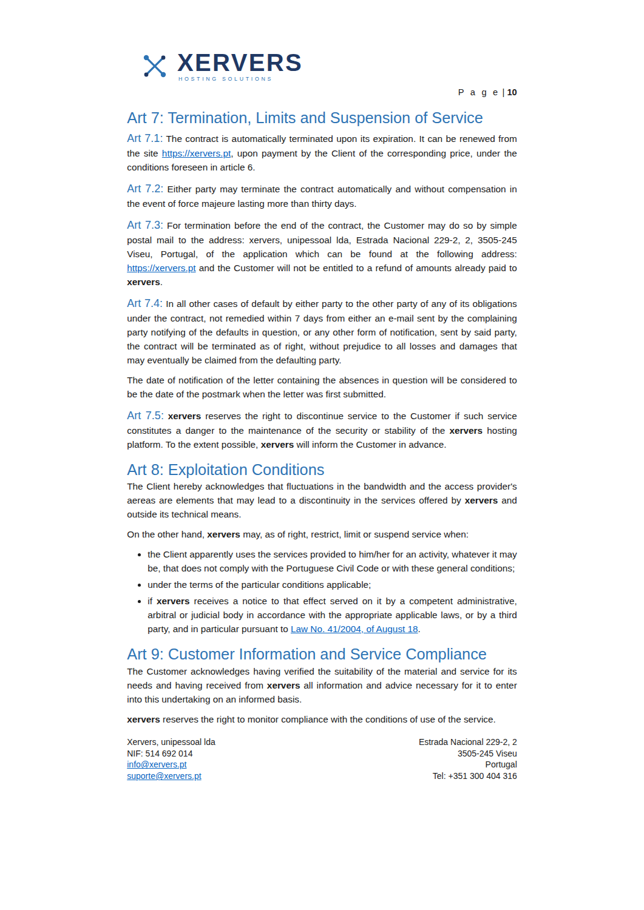XERVERS
HOSTING SOLUTIONS
P a g e | 10
Art 7: Termination, Limits and Suspension of Service
Art 7.1: The contract is automatically terminated upon its expiration. It can be renewed from the site https://xervers.pt, upon payment by the Client of the corresponding price, under the conditions foreseen in article 6.
Art 7.2: Either party may terminate the contract automatically and without compensation in the event of force majeure lasting more than thirty days.
Art 7.3: For termination before the end of the contract, the Customer may do so by simple postal mail to the address: xervers, unipessoal lda, Estrada Nacional 229-2, 2, 3505-245 Viseu, Portugal, of the application which can be found at the following address: https://xervers.pt and the Customer will not be entitled to a refund of amounts already paid to xervers.
Art 7.4: In all other cases of default by either party to the other party of any of its obligations under the contract, not remedied within 7 days from either an e-mail sent by the complaining party notifying of the defaults in question, or any other form of notification, sent by said party, the contract will be terminated as of right, without prejudice to all losses and damages that may eventually be claimed from the defaulting party.
The date of notification of the letter containing the absences in question will be considered to be the date of the postmark when the letter was first submitted.
Art 7.5: xervers reserves the right to discontinue service to the Customer if such service constitutes a danger to the maintenance of the security or stability of the xervers hosting platform. To the extent possible, xervers will inform the Customer in advance.
Art 8: Exploitation Conditions
The Client hereby acknowledges that fluctuations in the bandwidth and the access provider's aereas are elements that may lead to a discontinuity in the services offered by xervers and outside its technical means.
On the other hand, xervers may, as of right, restrict, limit or suspend service when:
the Client apparently uses the services provided to him/her for an activity, whatever it may be, that does not comply with the Portuguese Civil Code or with these general conditions;
under the terms of the particular conditions applicable;
if xervers receives a notice to that effect served on it by a competent administrative, arbitral or judicial body in accordance with the appropriate applicable laws, or by a third party, and in particular pursuant to Law No. 41/2004, of August 18.
Art 9: Customer Information and Service Compliance
The Customer acknowledges having verified the suitability of the material and service for its needs and having received from xervers all information and advice necessary for it to enter into this undertaking on an informed basis.
xervers reserves the right to monitor compliance with the conditions of use of the service.
Xervers, unipessoal lda
NIF: 514 692 014
info@xervers.pt
suporte@xervers.pt
Estrada Nacional 229-2, 2
3505-245 Viseu
Portugal
Tel: +351 300 404 316